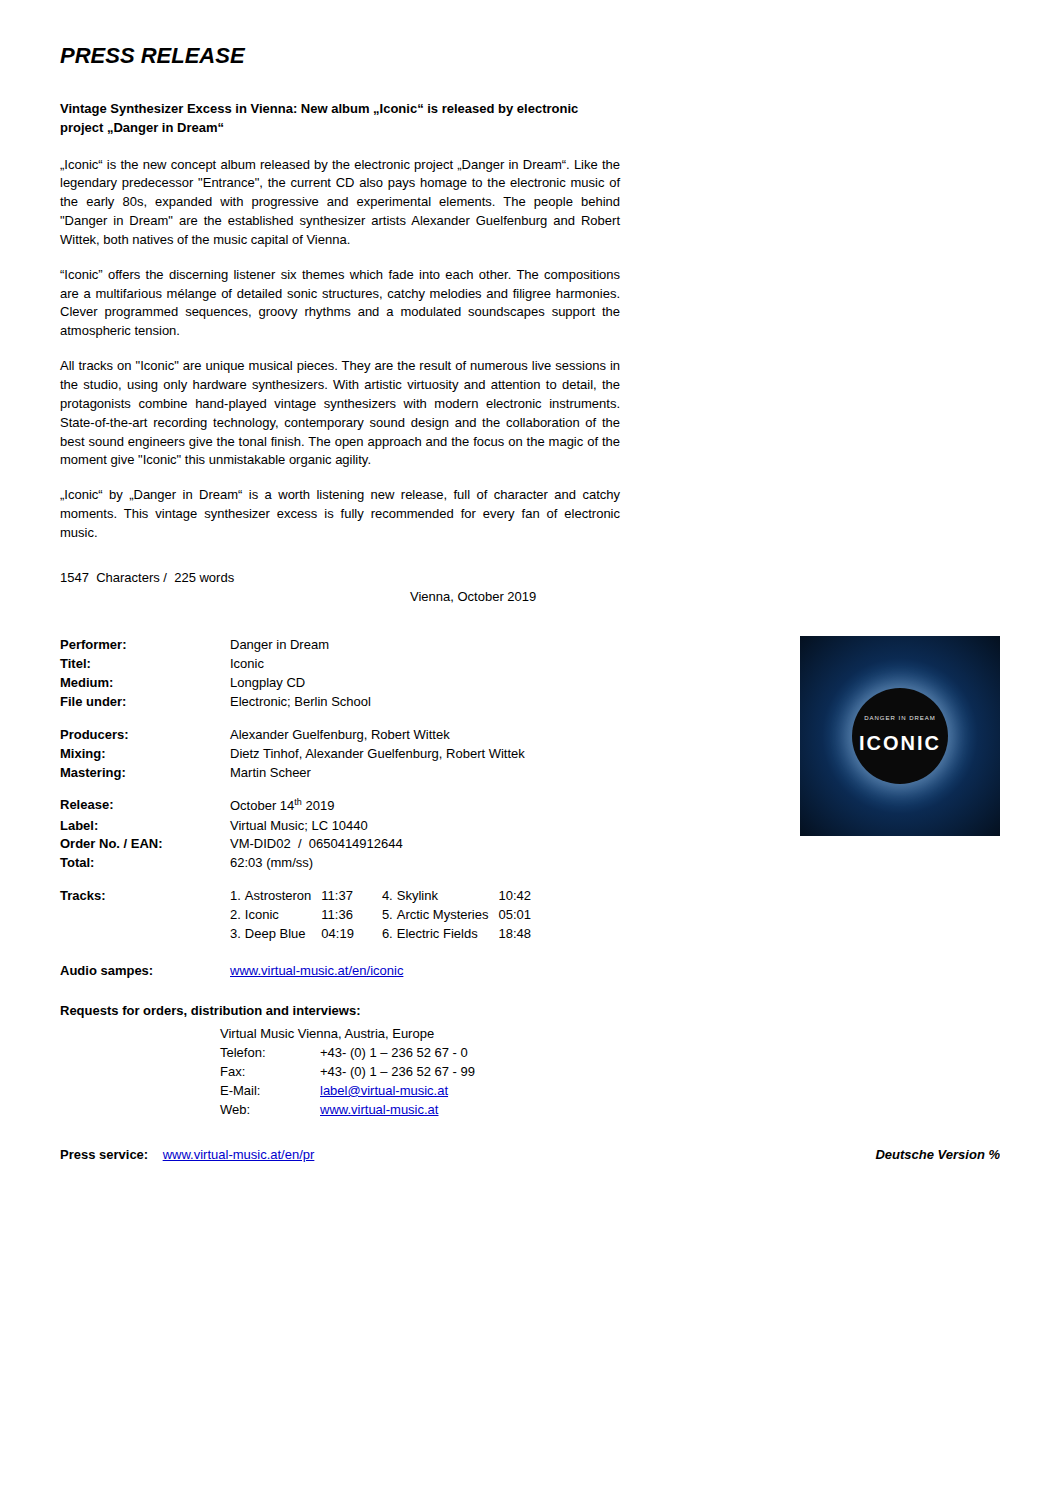PRESS RELEASE
Vintage Synthesizer Excess in Vienna: New album „Iconic“ is released by electronic project „Danger in Dream“
„Iconic“ is the new concept album released by the electronic project „Danger in Dream“. Like the legendary predecessor "Entrance", the current CD also pays homage to the electronic music of the early 80s, expanded with progressive and experimental elements. The people behind "Danger in Dream" are the established synthesizer artists Alexander Guelfenburg and Robert Wittek, both natives of the music capital of Vienna.
“Iconic” offers the discerning listener six themes which fade into each other. The compositions are a multifarious mélange of detailed sonic structures, catchy melodies and filigree harmonies. Clever programmed sequences, groovy rhythms and a modulated soundscapes support the atmospheric tension.
All tracks on "Iconic" are unique musical pieces. They are the result of numerous live sessions in the studio, using only hardware synthesizers. With artistic virtuosity and attention to detail, the protagonists combine hand-played vintage synthesizers with modern electronic instruments. State-of-the-art recording technology, contemporary sound design and the collaboration of the best sound engineers give the tonal finish. The open approach and the focus on the magic of the moment give "Iconic" this unmistakable organic agility.
„Iconic“ by „Danger in Dream“ is a worth listening new release, full of character and catchy moments. This vintage synthesizer excess is fully recommended for every fan of electronic music.
1547 Characters / 225 words Vienna, October 2019
DANGER IN DREAM
ICONIC
| Performer: | Danger in Dream |
| Titel: | Iconic |
| Medium: | Longplay CD |
| File under: | Electronic; Berlin School |
| Producers: | Alexander Guelfenburg, Robert Wittek |
| Mixing: | Dietz Tinhof, Alexander Guelfenburg, Robert Wittek |
| Mastering: | Martin Scheer |
| Release: | October 14 th 2019 |
| Label: | Virtual Music; LC 10440 |
| Order No. / EAN: | VM-DID02 / 0650414912644 |
| Total: | 62:03 (mm/ss) |
| Tracks: | / 1. / Astrosteron / 11:37 / 4. / Skylink / 10:42 / / 2. / Iconic / 11:36 / 5. / Arctic Mysteries / 05:01 / / 3. / Deep Blue / 04:19 / 6. / Electric Fields / 18:48 / |
| Audio sampes: | www.virtual-music.at/en/iconic |
Requests for orders, distribution and interviews:
Virtual Music Vienna, Austria, Europe
| Telefon: | +43- (0) 1 – 236 52 67 - 0 |
| Fax: | +43- (0) 1 – 236 52 67 - 99 |
| E-Mail: | label@virtual-music.at |
| Web: | www.virtual-music.at |
Press service: www.virtual-music.at/en/pr
Deutsche Version %